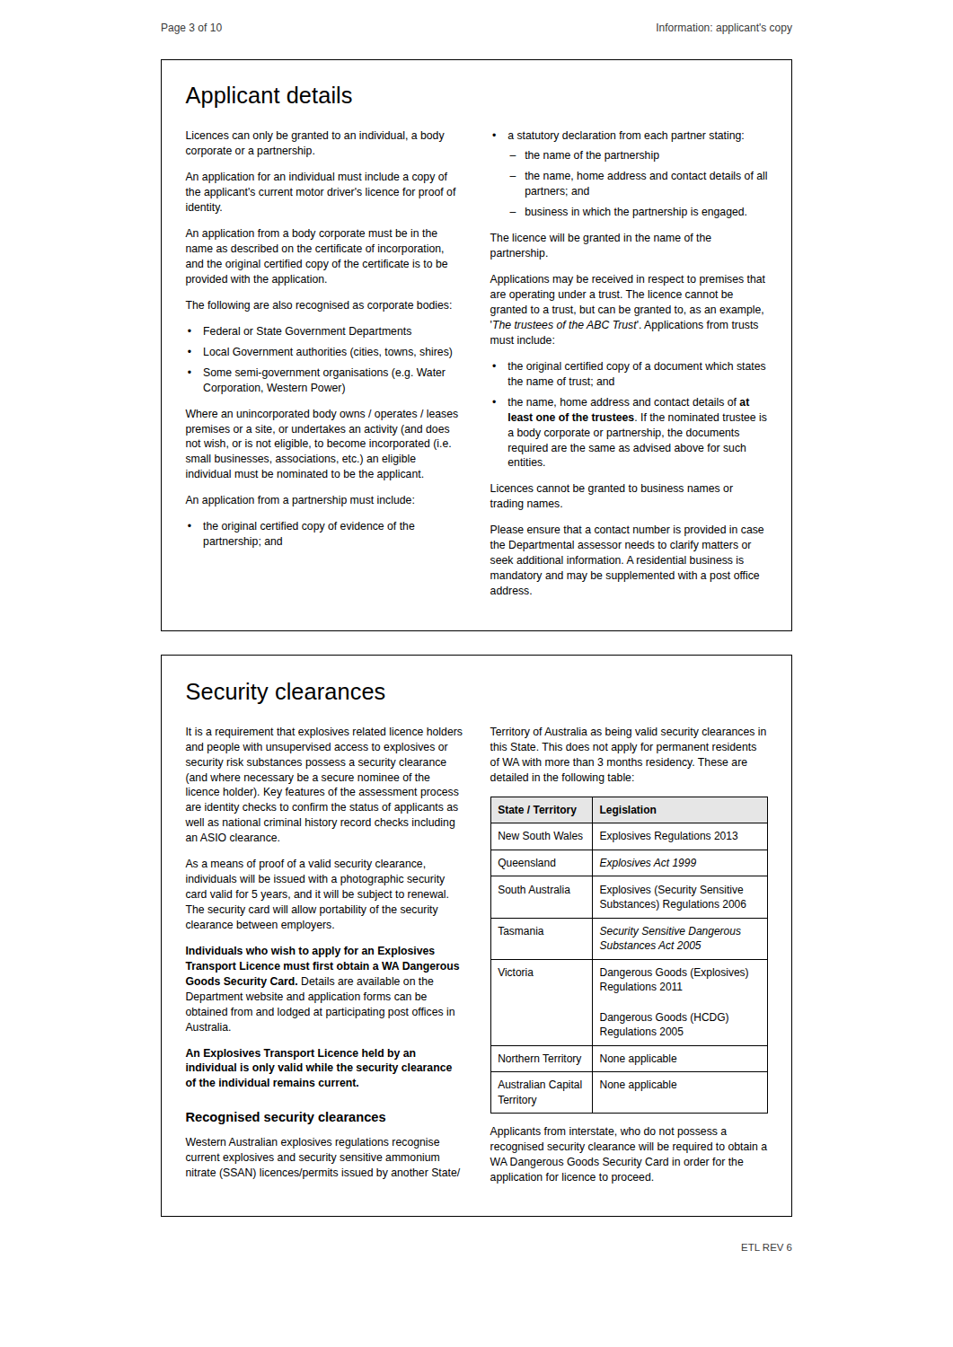Page 3 of 10
Information: applicant's copy
Applicant details
Licences can only be granted to an individual, a body corporate or a partnership.
An application for an individual must include a copy of the applicant's current motor driver's licence for proof of identity.
An application from a body corporate must be in the name as described on the certificate of incorporation, and the original certified copy of the certificate is to be provided with the application.
The following are also recognised as corporate bodies:
Federal or State Government Departments
Local Government authorities (cities, towns, shires)
Some semi-government organisations (e.g. Water Corporation, Western Power)
Where an unincorporated body owns / operates / leases premises or a site, or undertakes an activity (and does not wish, or is not eligible, to become incorporated (i.e. small businesses, associations, etc.) an eligible individual must be nominated to be the applicant.
An application from a partnership must include:
the original certified copy of evidence of the partnership; and
a statutory declaration from each partner stating:
the name of the partnership
the name, home address and contact details of all partners; and
business in which the partnership is engaged.
The licence will be granted in the name of the partnership.
Applications may be received in respect to premises that are operating under a trust. The licence cannot be granted to a trust, but can be granted to, as an example, 'The trustees of the ABC Trust'. Applications from trusts must include:
the original certified copy of a document which states the name of trust; and
the name, home address and contact details of at least one of the trustees. If the nominated trustee is a body corporate or partnership, the documents required are the same as advised above for such entities.
Licences cannot be granted to business names or trading names.
Please ensure that a contact number is provided in case the Departmental assessor needs to clarify matters or seek additional information. A residential business is mandatory and may be supplemented with a post office address.
Security clearances
It is a requirement that explosives related licence holders and people with unsupervised access to explosives or security risk substances possess a security clearance (and where necessary be a secure nominee of the licence holder). Key features of the assessment process are identity checks to confirm the status of applicants as well as national criminal history record checks including an ASIO clearance.
As a means of proof of a valid security clearance, individuals will be issued with a photographic security card valid for 5 years, and it will be subject to renewal. The security card will allow portability of the security clearance between employers.
Individuals who wish to apply for an Explosives Transport Licence must first obtain a WA Dangerous Goods Security Card. Details are available on the Department website and application forms can be obtained from and lodged at participating post offices in Australia.
An Explosives Transport Licence held by an individual is only valid while the security clearance of the individual remains current.
Recognised security clearances
Western Australian explosives regulations recognise current explosives and security sensitive ammonium nitrate (SSAN) licences/permits issued by another State/
Territory of Australia as being valid security clearances in this State. This does not apply for permanent residents of WA with more than 3 months residency. These are detailed in the following table:
| State / Territory | Legislation |
| --- | --- |
| New South Wales | Explosives Regulations 2013 |
| Queensland | Explosives Act 1999 |
| South Australia | Explosives (Security Sensitive Substances) Regulations 2006 |
| Tasmania | Security Sensitive Dangerous Substances Act 2005 |
| Victoria | Dangerous Goods (Explosives) Regulations 2011 Dangerous Goods (HCDG) Regulations 2005 |
| Northern Territory | None applicable |
| Australian Capital Territory | None applicable |
Applicants from interstate, who do not possess a recognised security clearance will be required to obtain a WA Dangerous Goods Security Card in order for the application for licence to proceed.
ETL REV 6